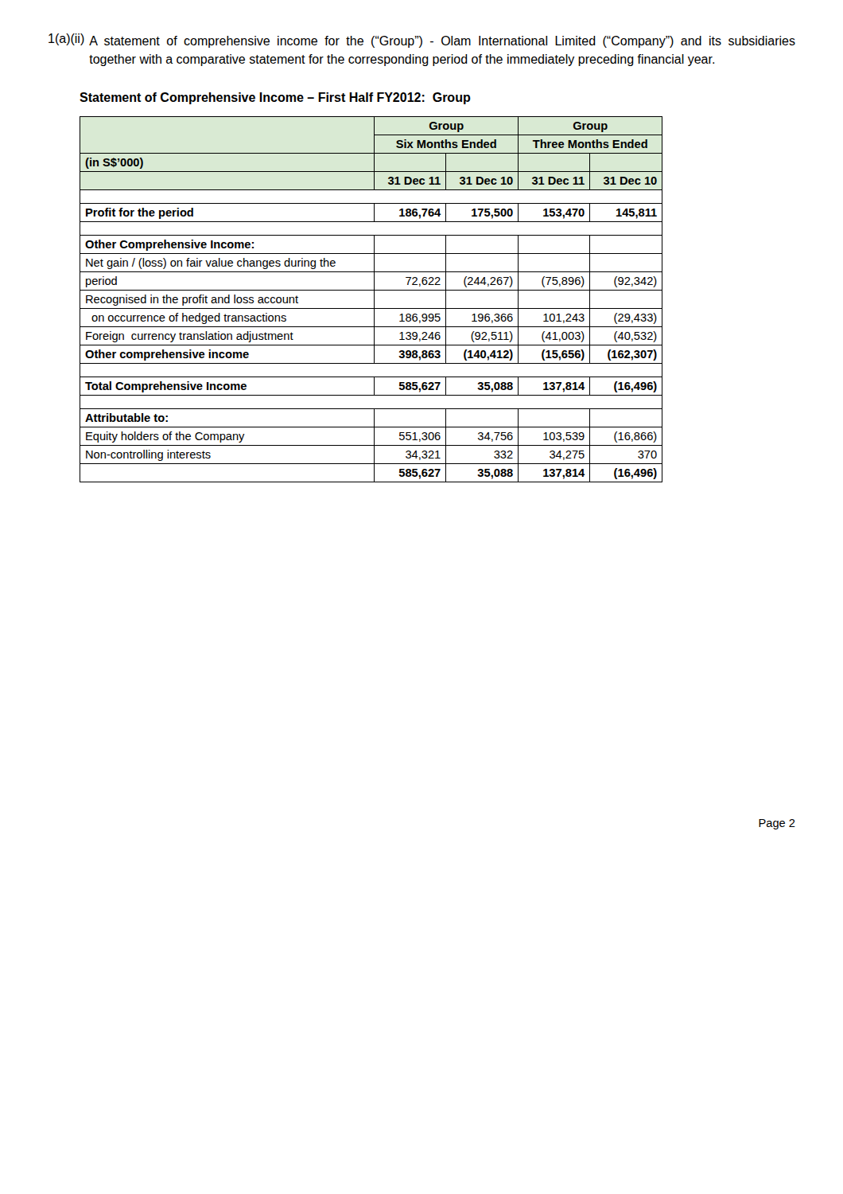1(a)(ii)
A statement of comprehensive income for the (“Group”) - Olam International Limited (“Company”) and its subsidiaries together with a comparative statement for the corresponding period of the immediately preceding financial year.
Statement of Comprehensive Income – First Half FY2012: Group
| | Group | Group |
| --- | --- | --- |
| Six Months Ended | Three Months Ended |
| (in S$’000) | | | | |
| | 31 Dec 11 | 31 Dec 10 | 31 Dec 11 | 31 Dec 10 |
| Profit for the period | 186,764 | 175,500 | 153,470 | 145,811 |
| Other Comprehensive Income: | | | | |
| Net gain / (loss) on fair value changes during the | | | | |
| period | 72,622 | (244,267) | (75,896) | (92,342) |
| Recognised in the profit and loss account | | | | |
| on occurrence of hedged transactions | 186,995 | 196,366 | 101,243 | (29,433) |
| Foreign currency translation adjustment | 139,246 | (92,511) | (41,003) | (40,532) |
| Other comprehensive income | 398,863 | (140,412) | (15,656) | (162,307) |
| Total Comprehensive Income | 585,627 | 35,088 | 137,814 | (16,496) |
| Attributable to: | | | | |
| Equity holders of the Company | 551,306 | 34,756 | 103,539 | (16,866) |
| Non-controlling interests | 34,321 | 332 | 34,275 | 370 |
| | 585,627 | 35,088 | 137,814 | (16,496) |
Page 2